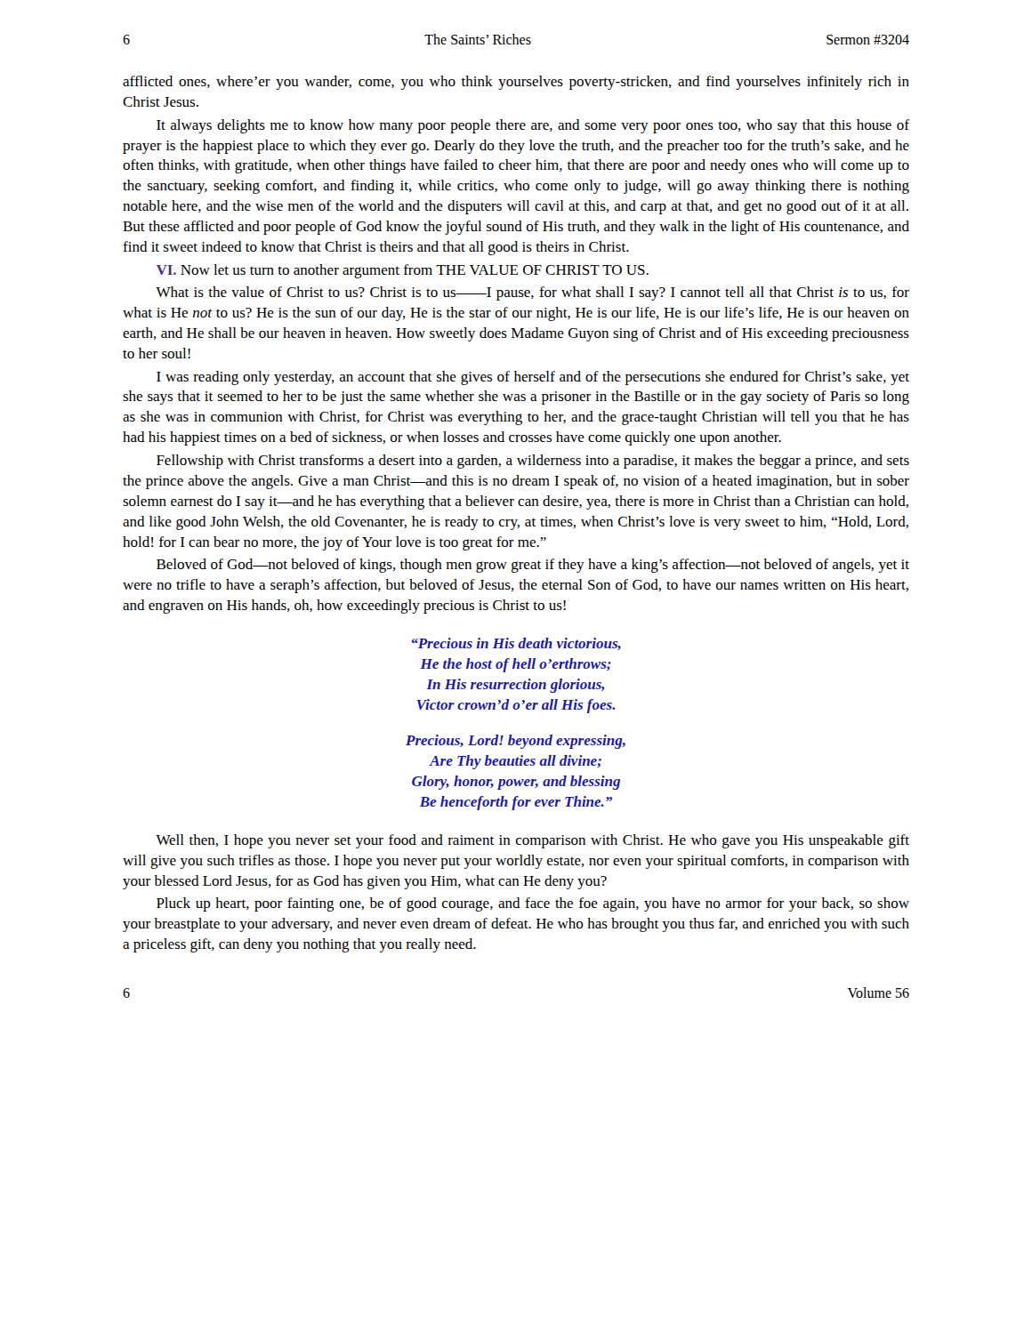6 The Saints’ Riches Sermon #3204
afflicted ones, where’er you wander, come, you who think yourselves poverty-stricken, and find yourselves infinitely rich in Christ Jesus.
It always delights me to know how many poor people there are, and some very poor ones too, who say that this house of prayer is the happiest place to which they ever go. Dearly do they love the truth, and the preacher too for the truth’s sake, and he often thinks, with gratitude, when other things have failed to cheer him, that there are poor and needy ones who will come up to the sanctuary, seeking comfort, and finding it, while critics, who come only to judge, will go away thinking there is nothing notable here, and the wise men of the world and the disputers will cavil at this, and carp at that, and get no good out of it at all. But these afflicted and poor people of God know the joyful sound of His truth, and they walk in the light of His countenance, and find it sweet indeed to know that Christ is theirs and that all good is theirs in Christ.
VI. Now let us turn to another argument from THE VALUE OF CHRIST TO US.
What is the value of Christ to us? Christ is to us——I pause, for what shall I say? I cannot tell all that Christ is to us, for what is He not to us? He is the sun of our day, He is the star of our night, He is our life, He is our life’s life, He is our heaven on earth, and He shall be our heaven in heaven. How sweetly does Madame Guyon sing of Christ and of His exceeding preciousness to her soul!
I was reading only yesterday, an account that she gives of herself and of the persecutions she endured for Christ’s sake, yet she says that it seemed to her to be just the same whether she was a prisoner in the Bastille or in the gay society of Paris so long as she was in communion with Christ, for Christ was everything to her, and the grace-taught Christian will tell you that he has had his happiest times on a bed of sickness, or when losses and crosses have come quickly one upon another.
Fellowship with Christ transforms a desert into a garden, a wilderness into a paradise, it makes the beggar a prince, and sets the prince above the angels. Give a man Christ—and this is no dream I speak of, no vision of a heated imagination, but in sober solemn earnest do I say it—and he has everything that a believer can desire, yea, there is more in Christ than a Christian can hold, and like good John Welsh, the old Covenanter, he is ready to cry, at times, when Christ’s love is very sweet to him, “Hold, Lord, hold! for I can bear no more, the joy of Your love is too great for me.”
Beloved of God—not beloved of kings, though men grow great if they have a king’s affection—not beloved of angels, yet it were no trifle to have a seraph’s affection, but beloved of Jesus, the eternal Son of God, to have our names written on His heart, and engraven on His hands, oh, how exceedingly precious is Christ to us!
“Precious in His death victorious,
He the host of hell o’erthrows;
In His resurrection glorious,
Victor crown’d o’er all His foes.
Precious, Lord! beyond expressing,
Are Thy beauties all divine;
Glory, honor, power, and blessing
Be henceforth for ever Thine.”
Well then, I hope you never set your food and raiment in comparison with Christ. He who gave you His unspeakable gift will give you such trifles as those. I hope you never put your worldly estate, nor even your spiritual comforts, in comparison with your blessed Lord Jesus, for as God has given you Him, what can He deny you?
Pluck up heart, poor fainting one, be of good courage, and face the foe again, you have no armor for your back, so show your breastplate to your adversary, and never even dream of defeat. He who has brought you thus far, and enriched you with such a priceless gift, can deny you nothing that you really need.
6 Volume 56